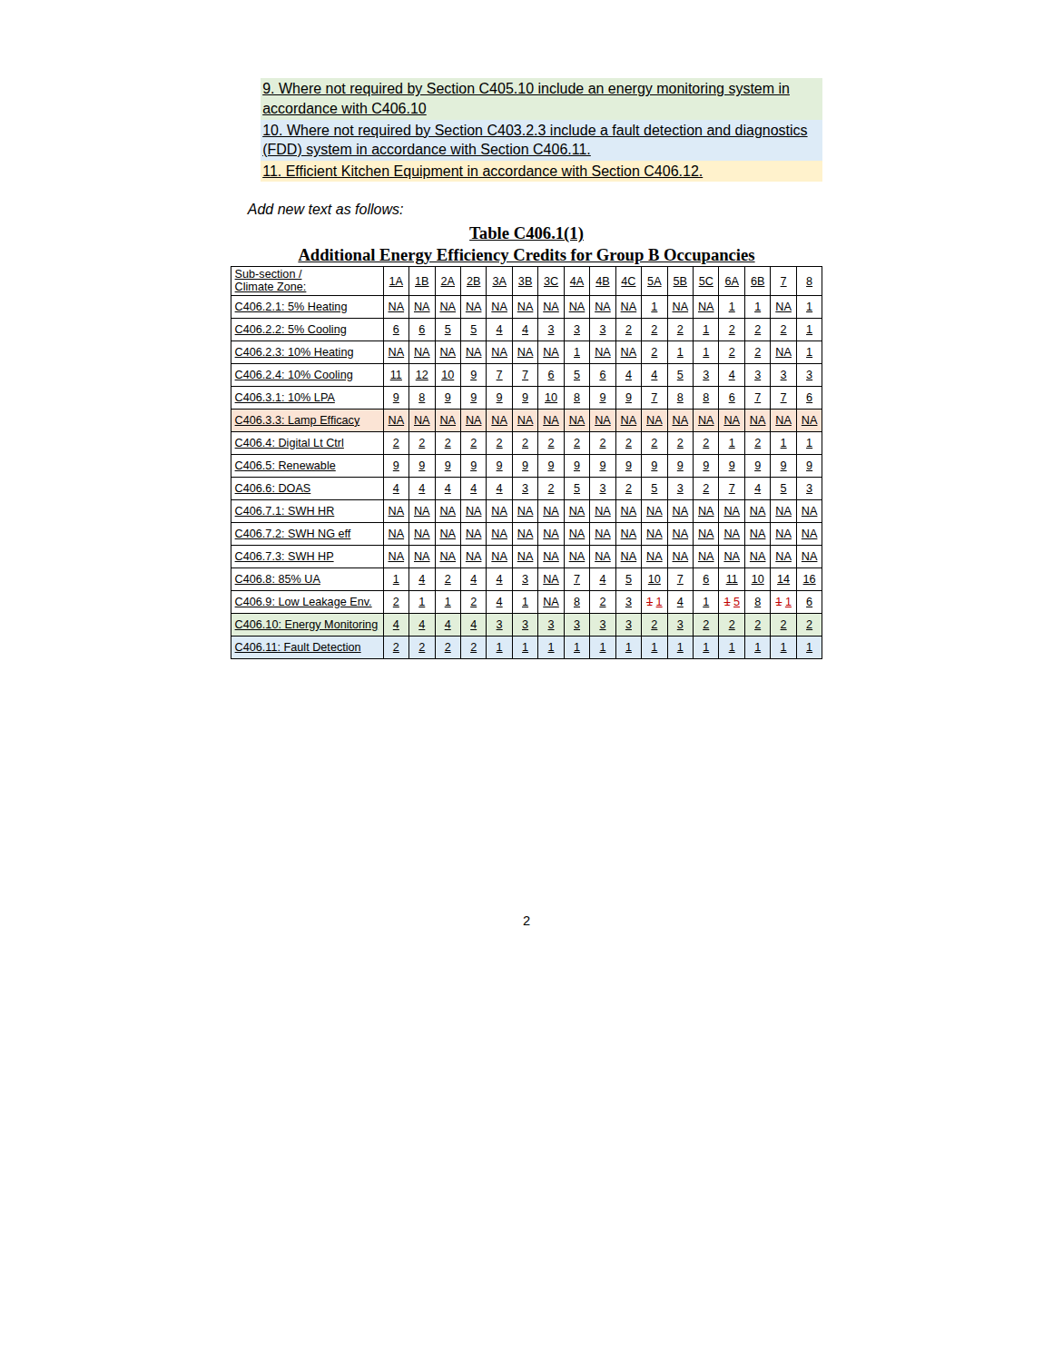9. Where not required by Section C405.10 include an energy monitoring system in accordance with C406.10 10. Where not required by Section C403.2.3 include a fault detection and diagnostics (FDD) system in accordance with Section C406.11. 11. Efficient Kitchen Equipment in accordance with Section C406.12.
Add new text as follows:
Table C406.1(1)
Additional Energy Efficiency Credits for Group B Occupancies
| Sub-section / Climate Zone: | 1A | 1B | 2A | 2B | 3A | 3B | 3C | 4A | 4B | 4C | 5A | 5B | 5C | 6A | 6B | 7 | 8 |
| --- | --- | --- | --- | --- | --- | --- | --- | --- | --- | --- | --- | --- | --- | --- | --- | --- | --- |
| C406.2.1: 5% Heating | NA | NA | NA | NA | NA | NA | NA | NA | NA | NA | 1 | NA | NA | 1 | 1 | NA | 1 |
| C406.2.2: 5% Cooling | 6 | 6 | 5 | 5 | 4 | 4 | 3 | 3 | 3 | 2 | 2 | 2 | 1 | 2 | 2 | 2 | 1 |
| C406.2.3: 10% Heating | NA | NA | NA | NA | NA | NA | NA | 1 | NA | NA | 2 | 1 | 1 | 2 | 2 | NA | 1 |
| C406.2.4: 10% Cooling | 11 | 12 | 10 | 9 | 7 | 7 | 6 | 5 | 6 | 4 | 4 | 5 | 3 | 4 | 3 | 3 | 3 |
| C406.3.1: 10% LPA | 9 | 8 | 9 | 9 | 9 | 9 | 10 | 8 | 9 | 9 | 7 | 8 | 8 | 6 | 7 | 7 | 6 |
| C406.3.3: Lamp Efficacy | NA | NA | NA | NA | NA | NA | NA | NA | NA | NA | NA | NA | NA | NA | NA | NA | NA |
| C406.4: Digital Lt Ctrl | 2 | 2 | 2 | 2 | 2 | 2 | 2 | 2 | 2 | 2 | 2 | 2 | 2 | 1 | 2 | 1 | 1 |
| C406.5: Renewable | 9 | 9 | 9 | 9 | 9 | 9 | 9 | 9 | 9 | 9 | 9 | 9 | 9 | 9 | 9 | 9 | 9 |
| C406.6: DOAS | 4 | 4 | 4 | 4 | 4 | 3 | 2 | 5 | 3 | 2 | 5 | 3 | 2 | 7 | 4 | 5 | 3 |
| C406.7.1: SWH HR | NA | NA | NA | NA | NA | NA | NA | NA | NA | NA | NA | NA | NA | NA | NA | NA | NA |
| C406.7.2: SWH NG eff | NA | NA | NA | NA | NA | NA | NA | NA | NA | NA | NA | NA | NA | NA | NA | NA | NA |
| C406.7.3: SWH HP | NA | NA | NA | NA | NA | NA | NA | NA | NA | NA | NA | NA | NA | NA | NA | NA | NA |
| C406.8: 85% UA | 1 | 4 | 2 | 4 | 4 | 3 | NA | 7 | 4 | 5 | 10 | 7 | 6 | 11 | 10 | 14 | 16 |
| C406.9: Low Leakage Env. | 2 | 1 | 1 | 2 | 4 | 1 | NA | 8 | 2 | 3 | 1 1 | 4 | 1 | 1 5 | 8 | 1 1 | 6 |
| C406.10: Energy Monitoring | 4 | 4 | 4 | 4 | 3 | 3 | 3 | 3 | 3 | 3 | 2 | 3 | 2 | 2 | 2 | 2 | 2 |
| C406.11: Fault Detection | 2 | 2 | 2 | 2 | 1 | 1 | 1 | 1 | 1 | 1 | 1 | 1 | 1 | 1 | 1 | 1 | 1 |
2